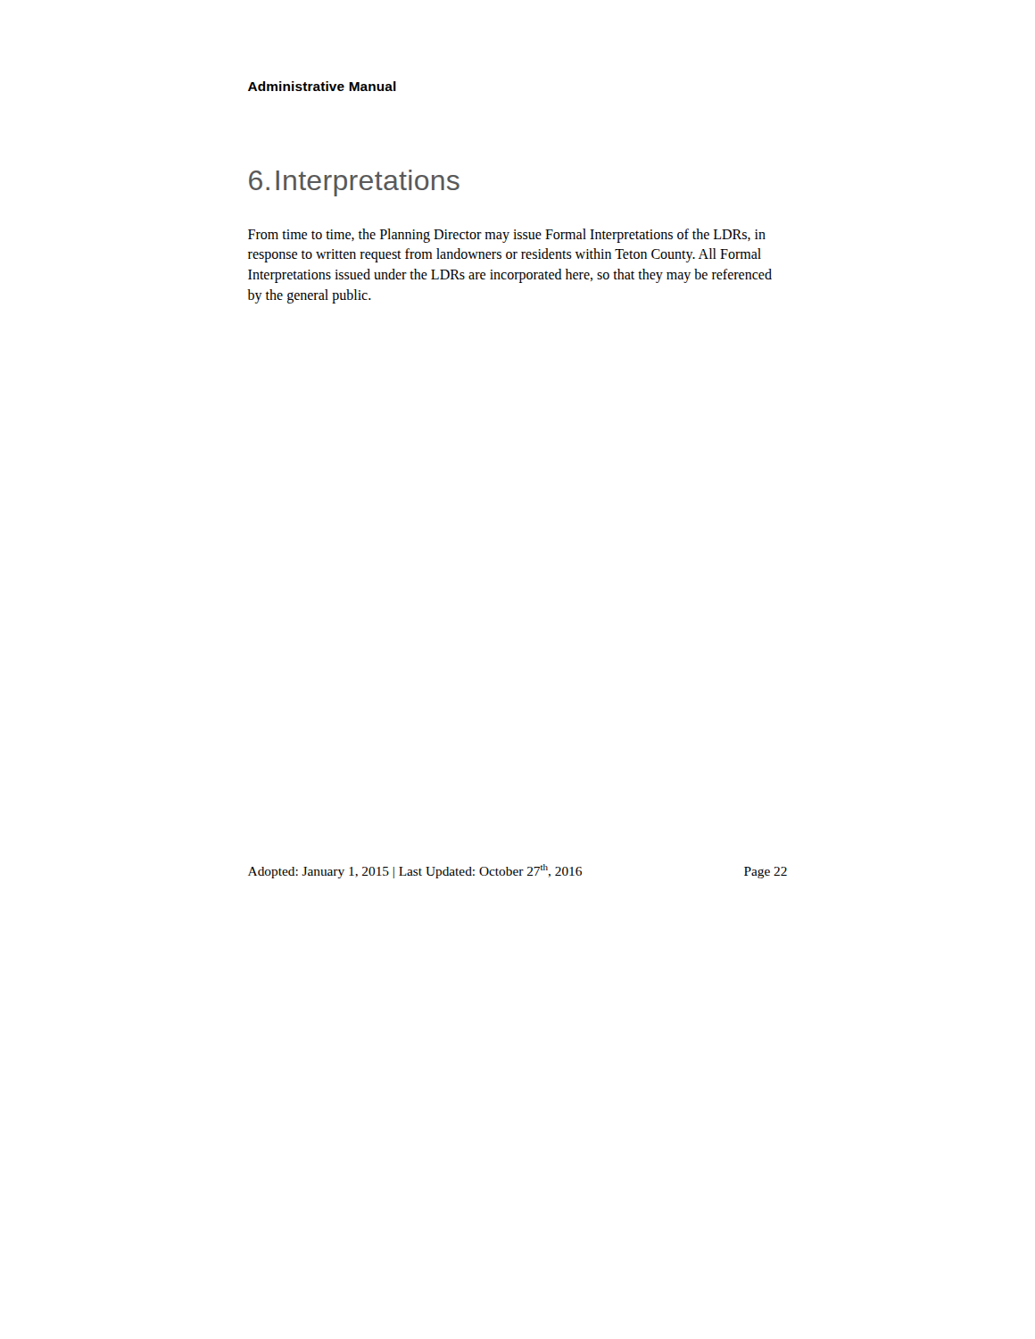Administrative Manual
6. Interpretations
From time to time, the Planning Director may issue Formal Interpretations of the LDRs, in response to written request from landowners or residents within Teton County. All Formal Interpretations issued under the LDRs are incorporated here, so that they may be referenced by the general public.
Adopted: January 1, 2015 | Last Updated: October 27th, 2016
Page 22